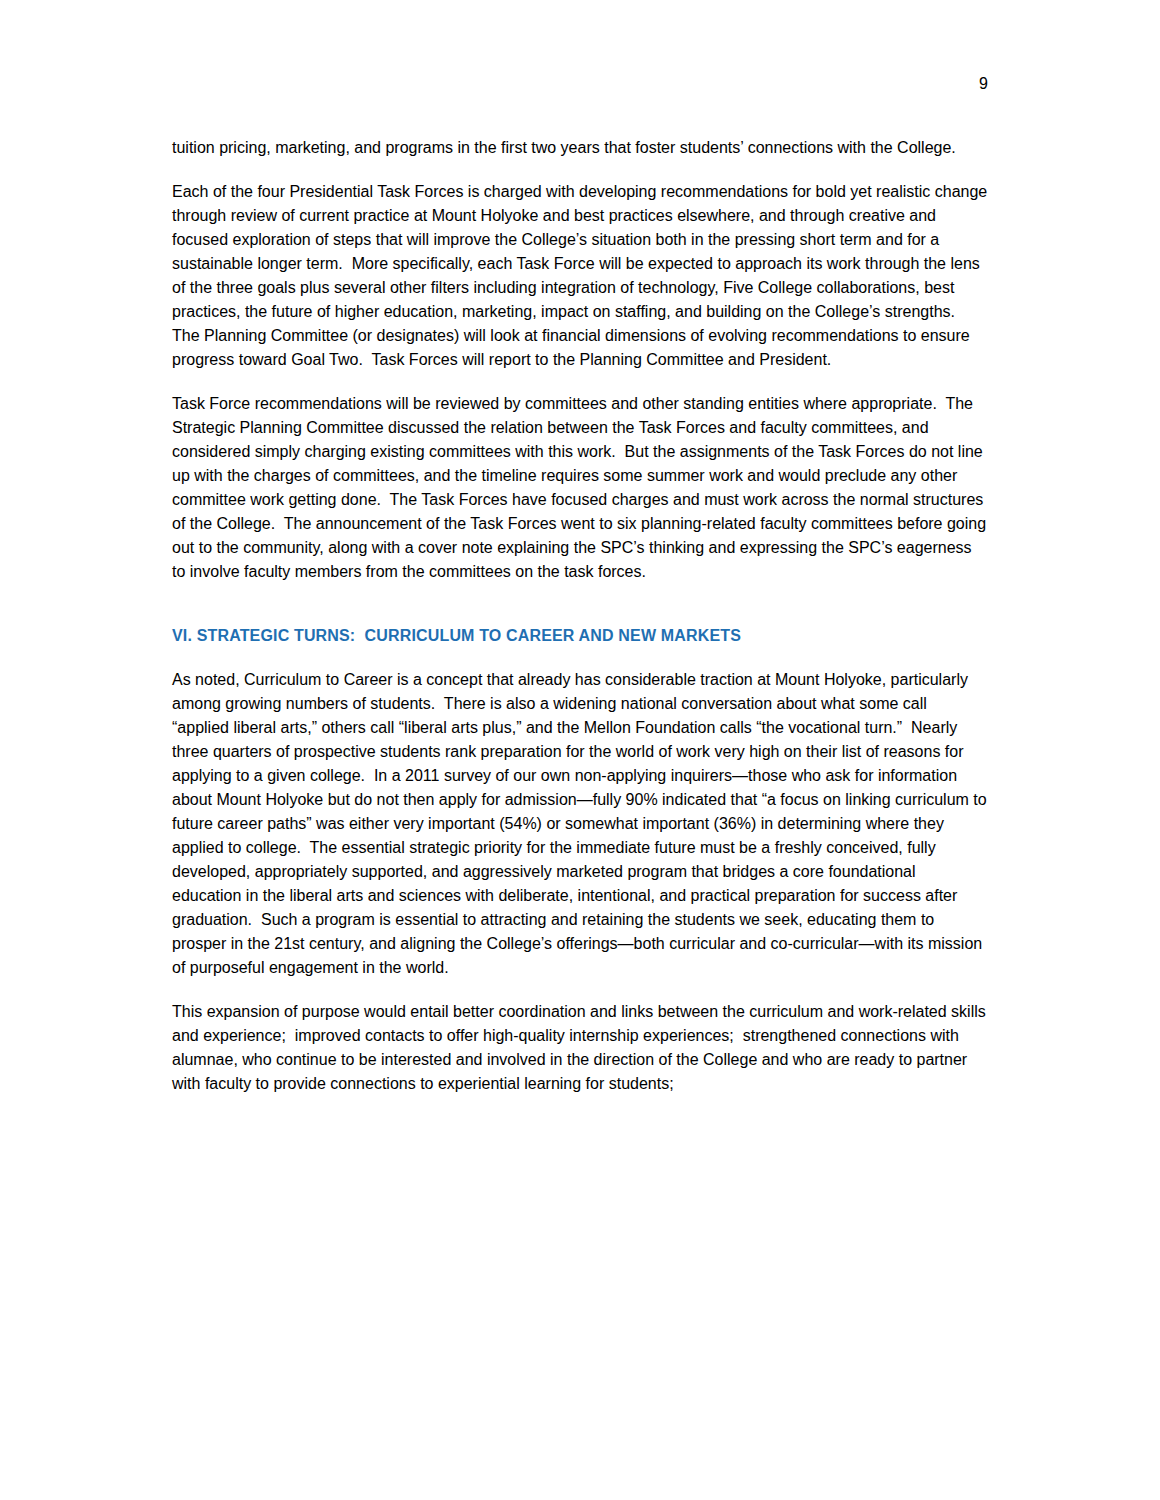9
tuition pricing, marketing, and programs in the first two years that foster students’ connections with the College.
Each of the four Presidential Task Forces is charged with developing recommendations for bold yet realistic change through review of current practice at Mount Holyoke and best practices elsewhere, and through creative and focused exploration of steps that will improve the College’s situation both in the pressing short term and for a sustainable longer term. More specifically, each Task Force will be expected to approach its work through the lens of the three goals plus several other filters including integration of technology, Five College collaborations, best practices, the future of higher education, marketing, impact on staffing, and building on the College’s strengths. The Planning Committee (or designates) will look at financial dimensions of evolving recommendations to ensure progress toward Goal Two. Task Forces will report to the Planning Committee and President.
Task Force recommendations will be reviewed by committees and other standing entities where appropriate. The Strategic Planning Committee discussed the relation between the Task Forces and faculty committees, and considered simply charging existing committees with this work. But the assignments of the Task Forces do not line up with the charges of committees, and the timeline requires some summer work and would preclude any other committee work getting done. The Task Forces have focused charges and must work across the normal structures of the College. The announcement of the Task Forces went to six planning-related faculty committees before going out to the community, along with a cover note explaining the SPC’s thinking and expressing the SPC’s eagerness to involve faculty members from the committees on the task forces.
VI. STRATEGIC TURNS: CURRICULUM TO CAREER AND NEW MARKETS
As noted, Curriculum to Career is a concept that already has considerable traction at Mount Holyoke, particularly among growing numbers of students. There is also a widening national conversation about what some call “applied liberal arts,” others call “liberal arts plus,” and the Mellon Foundation calls “the vocational turn.” Nearly three quarters of prospective students rank preparation for the world of work very high on their list of reasons for applying to a given college. In a 2011 survey of our own non-applying inquirers—those who ask for information about Mount Holyoke but do not then apply for admission—fully 90% indicated that “a focus on linking curriculum to future career paths” was either very important (54%) or somewhat important (36%) in determining where they applied to college. The essential strategic priority for the immediate future must be a freshly conceived, fully developed, appropriately supported, and aggressively marketed program that bridges a core foundational education in the liberal arts and sciences with deliberate, intentional, and practical preparation for success after graduation. Such a program is essential to attracting and retaining the students we seek, educating them to prosper in the 21st century, and aligning the College’s offerings—both curricular and co-curricular—with its mission of purposeful engagement in the world.
This expansion of purpose would entail better coordination and links between the curriculum and work-related skills and experience; improved contacts to offer high-quality internship experiences; strengthened connections with alumnae, who continue to be interested and involved in the direction of the College and who are ready to partner with faculty to provide connections to experiential learning for students;